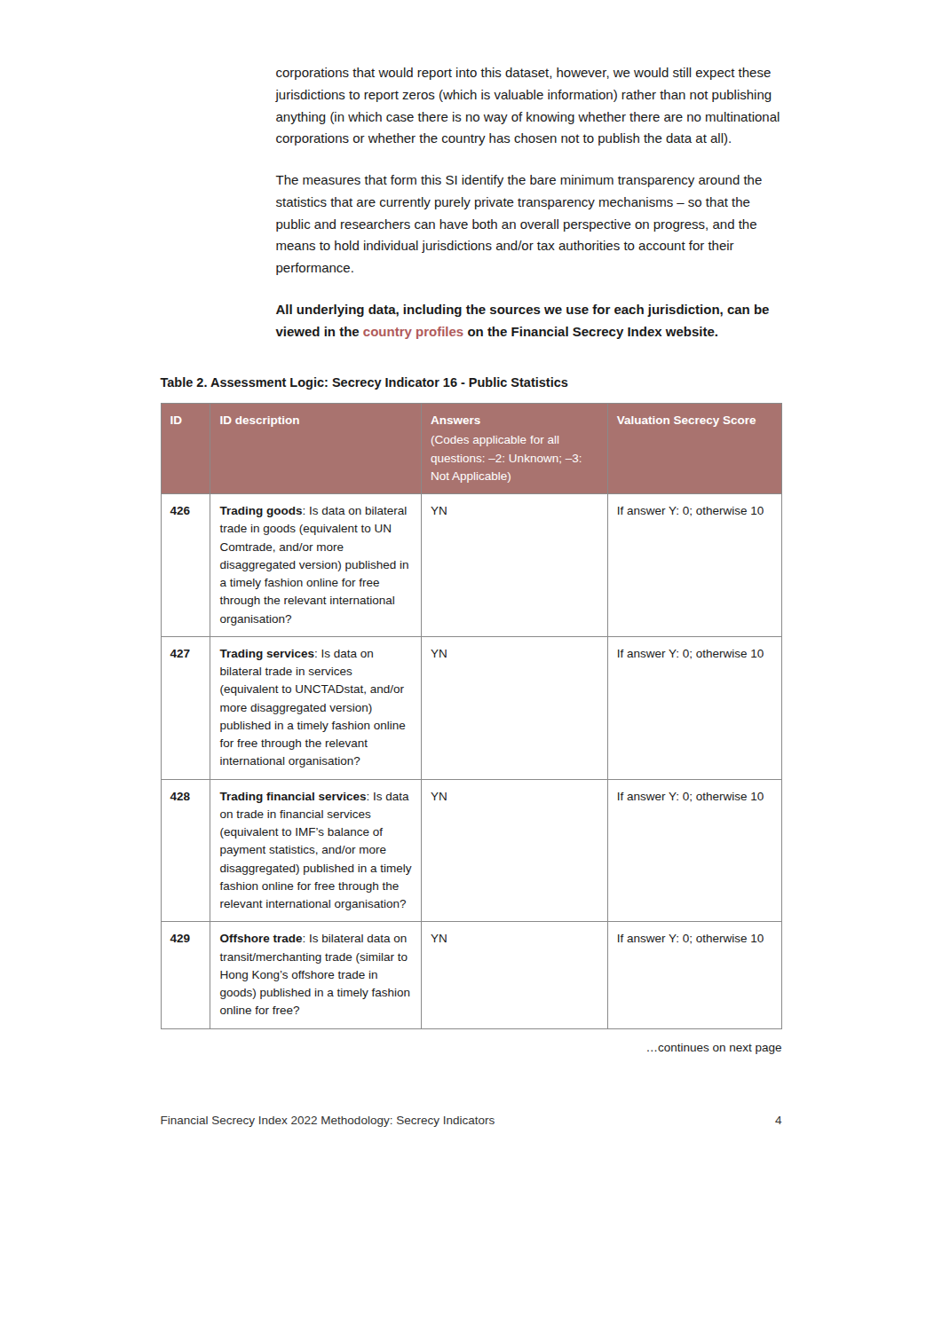corporations that would report into this dataset, however, we would still expect these jurisdictions to report zeros (which is valuable information) rather than not publishing anything (in which case there is no way of knowing whether there are no multinational corporations or whether the country has chosen not to publish the data at all).
The measures that form this SI identify the bare minimum transparency around the statistics that are currently purely private transparency mechanisms – so that the public and researchers can have both an overall perspective on progress, and the means to hold individual jurisdictions and/or tax authorities to account for their performance.
All underlying data, including the sources we use for each jurisdiction, can be viewed in the country profiles on the Financial Secrecy Index website.
Table 2. Assessment Logic: Secrecy Indicator 16 - Public Statistics
| ID | ID description | Answers (Codes applicable for all questions: –2: Unknown; –3: Not Applicable) | Valuation Secrecy Score |
| --- | --- | --- | --- |
| 426 | Trading goods : Is data on bilateral trade in goods (equivalent to UN Comtrade, and/or more disaggregated version) published in a timely fashion online for free through the relevant international organisation? | YN | If answer Y: 0; otherwise 10 |
| 427 | Trading services : Is data on bilateral trade in services (equivalent to UNCTADstat, and/or more disaggregated version) published in a timely fashion online for free through the relevant international organisation? | YN | If answer Y: 0; otherwise 10 |
| 428 | Trading financial services : Is data on trade in financial services (equivalent to IMF’s balance of payment statistics, and/or more disaggregated) published in a timely fashion online for free through the relevant international organisation? | YN | If answer Y: 0; otherwise 10 |
| 429 | Offshore trade : Is bilateral data on transit/merchanting trade (similar to Hong Kong’s offshore trade in goods) published in a timely fashion online for free? | YN | If answer Y: 0; otherwise 10 |
…continues on next page
Financial Secrecy Index 2022 Methodology: Secrecy Indicators
4